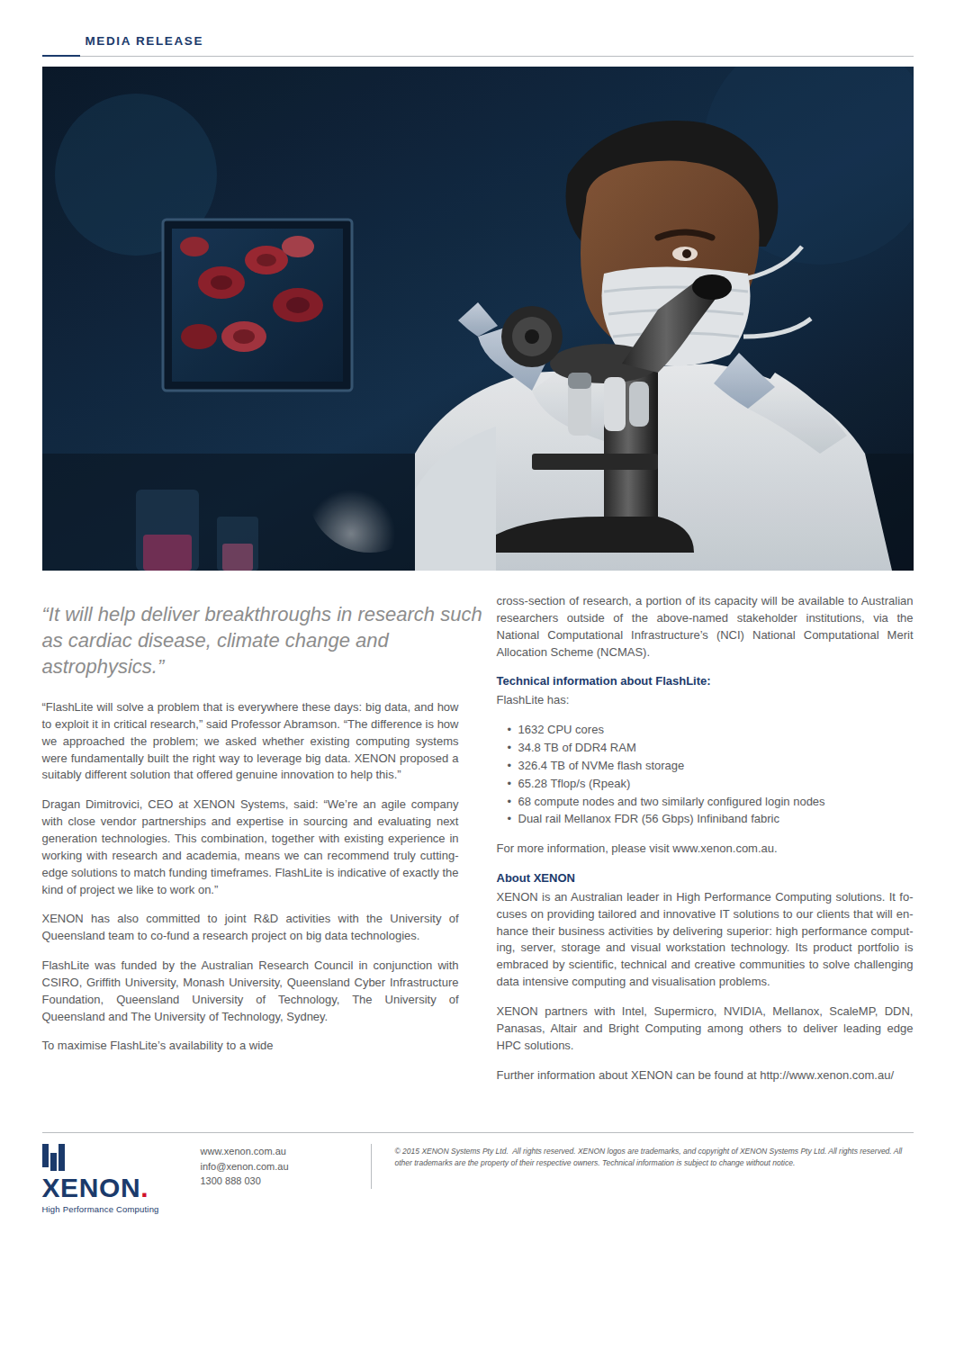MEDIA RELEASE
“It will help deliver breakthroughs in research such as cardiac disease, climate change and astrophysics.”
“FlashLite will solve a problem that is everywhere these days: big data, and how to exploit it in critical research,” said Professor Abramson. “The difference is how we approached the problem; we asked whether existing computing systems were fundamentally built the right way to leverage big data. XENON proposed a suitably different solution that offered genuine innovation to help this.”
Dragan Dimitrovici, CEO at XENON Systems, said: “We’re an agile company with close vendor partnerships and expertise in sourcing and evaluating next generation technologies. This combination, together with existing experience in working with research and academia, means we can recommend truly cutting-edge solutions to match funding timeframes. FlashLite is indicative of exactly the kind of project we like to work on.”
XENON has also committed to joint R&D activities with the University of Queensland team to co-fund a research project on big data technologies.
FlashLite was funded by the Australian Research Council in conjunction with CSIRO, Griffith University, Monash University, Queensland Cyber Infrastructure Foundation, Queensland University of Technology, The University of Queensland and The University of Technology, Sydney.
To maximise FlashLite’s availability to a wide
cross-section of research, a portion of its capacity will be available to Australian researchers outside of the above-named stakeholder institutions, via the National Computational Infrastructure’s (NCI) National Computational Merit Allocation Scheme (NCMAS).
Technical information about FlashLite:
FlashLite has:
1632 CPU cores
34.8 TB of DDR4 RAM
326.4 TB of NVMe flash storage
65.28 Tflop/s (Rpeak)
68 compute nodes and two similarly configured login nodes
Dual rail Mellanox FDR (56 Gbps) Infiniband fabric
For more information, please visit www.xenon.com.au.
About XENON
XENON is an Australian leader in High Performance Computing solutions. It focuses on providing tailored and innovative IT solutions to our clients that will enhance their business activities by delivering superior: high performance computing, server, storage and visual workstation technology. Its product portfolio is embraced by scientific, technical and creative communities to solve challenging data intensive computing and visualisation problems.
XENON partners with Intel, Supermicro, NVIDIA, Mellanox, ScaleMP, DDN, Panasas, Altair and Bright Computing among others to deliver leading edge HPC solutions.
Further information about XENON can be found at http://www.xenon.com.au/
XENON.
High Performance Computing
www.xenon.com.au
info@xenon.com.au
1300 888 030
© 2015 XENON Systems Pty Ltd. All rights reserved. XENON logos are trademarks, and copyright of XENON Systems Pty Ltd. All rights reserved. All other trademarks are the property of their respective owners. Technical information is subject to change without notice.